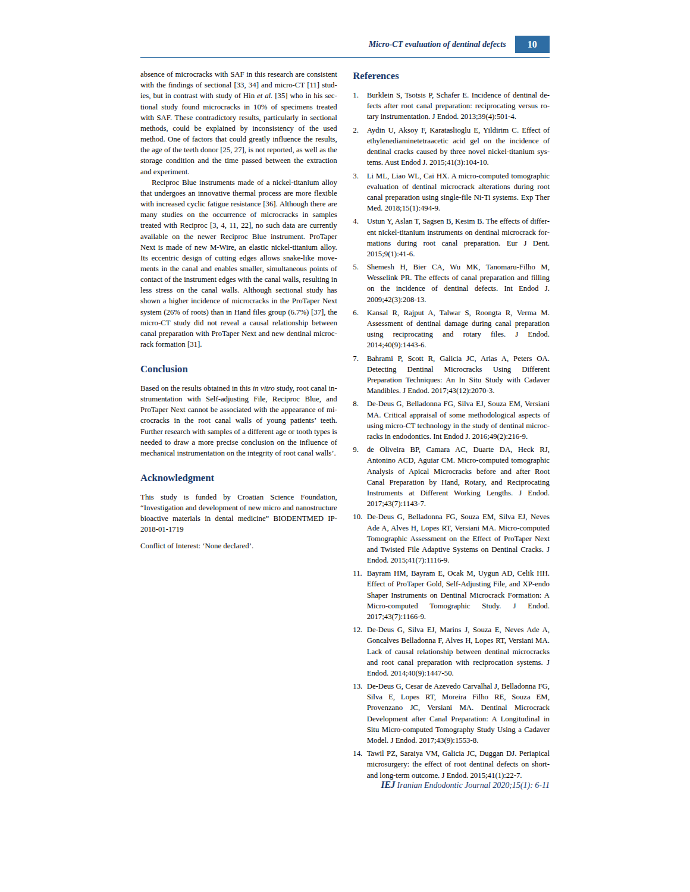Micro-CT evaluation of dentinal defects
10
absence of microcracks with SAF in this research are consistent with the findings of sectional [33, 34] and micro-CT [11] studies, but in contrast with study of Hin et al. [35] who in his sectional study found microcracks in 10% of specimens treated with SAF. These contradictory results, particularly in sectional methods, could be explained by inconsistency of the used method. One of factors that could greatly influence the results, the age of the teeth donor [25, 27], is not reported, as well as the storage condition and the time passed between the extraction and experiment.
Reciproc Blue instruments made of a nickel-titanium alloy that undergoes an innovative thermal process are more flexible with increased cyclic fatigue resistance [36]. Although there are many studies on the occurrence of microcracks in samples treated with Reciproc [3, 4, 11, 22], no such data are currently available on the newer Reciproc Blue instrument. ProTaper Next is made of new M-Wire, an elastic nickel-titanium alloy. Its eccentric design of cutting edges allows snake-like movements in the canal and enables smaller, simultaneous points of contact of the instrument edges with the canal walls, resulting in less stress on the canal walls. Although sectional study has shown a higher incidence of microcracks in the ProTaper Next system (26% of roots) than in Hand files group (6.7%) [37], the micro-CT study did not reveal a causal relationship between canal preparation with ProTaper Next and new dentinal microcrack formation [31].
Conclusion
Based on the results obtained in this in vitro study, root canal instrumentation with Self-adjusting File, Reciproc Blue, and ProTaper Next cannot be associated with the appearance of microcracks in the root canal walls of young patients’ teeth. Further research with samples of a different age or tooth types is needed to draw a more precise conclusion on the influence of mechanical instrumentation on the integrity of root canal walls’.
Acknowledgment
This study is funded by Croatian Science Foundation, “Investigation and development of new micro and nanostructure bioactive materials in dental medicine” BIODENTMED IP-2018-01-1719
Conflict of Interest: ‘None declared’.
References
Burklein S, Tsotsis P, Schafer E. Incidence of dentinal defects after root canal preparation: reciprocating versus rotary instrumentation. J Endod. 2013;39(4):501-4.
Aydin U, Aksoy F, Karataslioglu E, Yildirim C. Effect of ethylenediaminetetraacetic acid gel on the incidence of dentinal cracks caused by three novel nickel-titanium systems. Aust Endod J. 2015;41(3):104-10.
Li ML, Liao WL, Cai HX. A micro-computed tomographic evaluation of dentinal microcrack alterations during root canal preparation using single-file Ni-Ti systems. Exp Ther Med. 2018;15(1):494-9.
Ustun Y, Aslan T, Sagsen B, Kesim B. The effects of different nickel-titanium instruments on dentinal microcrack formations during root canal preparation. Eur J Dent. 2015;9(1):41-6.
Shemesh H, Bier CA, Wu MK, Tanomaru-Filho M, Wesselink PR. The effects of canal preparation and filling on the incidence of dentinal defects. Int Endod J. 2009;42(3):208-13.
Kansal R, Rajput A, Talwar S, Roongta R, Verma M. Assessment of dentinal damage during canal preparation using reciprocating and rotary files. J Endod. 2014;40(9):1443-6.
Bahrami P, Scott R, Galicia JC, Arias A, Peters OA. Detecting Dentinal Microcracks Using Different Preparation Techniques: An In Situ Study with Cadaver Mandibles. J Endod. 2017;43(12):2070-3.
De-Deus G, Belladonna FG, Silva EJ, Souza EM, Versiani MA. Critical appraisal of some methodological aspects of using micro-CT technology in the study of dentinal microcracks in endodontics. Int Endod J. 2016;49(2):216-9.
de Oliveira BP, Camara AC, Duarte DA, Heck RJ, Antonino ACD, Aguiar CM. Micro-computed tomographic Analysis of Apical Microcracks before and after Root Canal Preparation by Hand, Rotary, and Reciprocating Instruments at Different Working Lengths. J Endod. 2017;43(7):1143-7.
De-Deus G, Belladonna FG, Souza EM, Silva EJ, Neves Ade A, Alves H, Lopes RT, Versiani MA. Micro-computed Tomographic Assessment on the Effect of ProTaper Next and Twisted File Adaptive Systems on Dentinal Cracks. J Endod. 2015;41(7):1116-9.
Bayram HM, Bayram E, Ocak M, Uygun AD, Celik HH. Effect of ProTaper Gold, Self-Adjusting File, and XP-endo Shaper Instruments on Dentinal Microcrack Formation: A Micro-computed Tomographic Study. J Endod. 2017;43(7):1166-9.
De-Deus G, Silva EJ, Marins J, Souza E, Neves Ade A, Goncalves Belladonna F, Alves H, Lopes RT, Versiani MA. Lack of causal relationship between dentinal microcracks and root canal preparation with reciprocation systems. J Endod. 2014;40(9):1447-50.
De-Deus G, Cesar de Azevedo Carvalhal J, Belladonna FG, Silva E, Lopes RT, Moreira Filho RE, Souza EM, Provenzano JC, Versiani MA. Dentinal Microcrack Development after Canal Preparation: A Longitudinal in Situ Micro-computed Tomography Study Using a Cadaver Model. J Endod. 2017;43(9):1553-8.
Tawil PZ, Saraiya VM, Galicia JC, Duggan DJ. Periapical microsurgery: the effect of root dentinal defects on short- and long-term outcome. J Endod. 2015;41(1):22-7.
IEJ Iranian Endodontic Journal 2020;15(1): 6-11